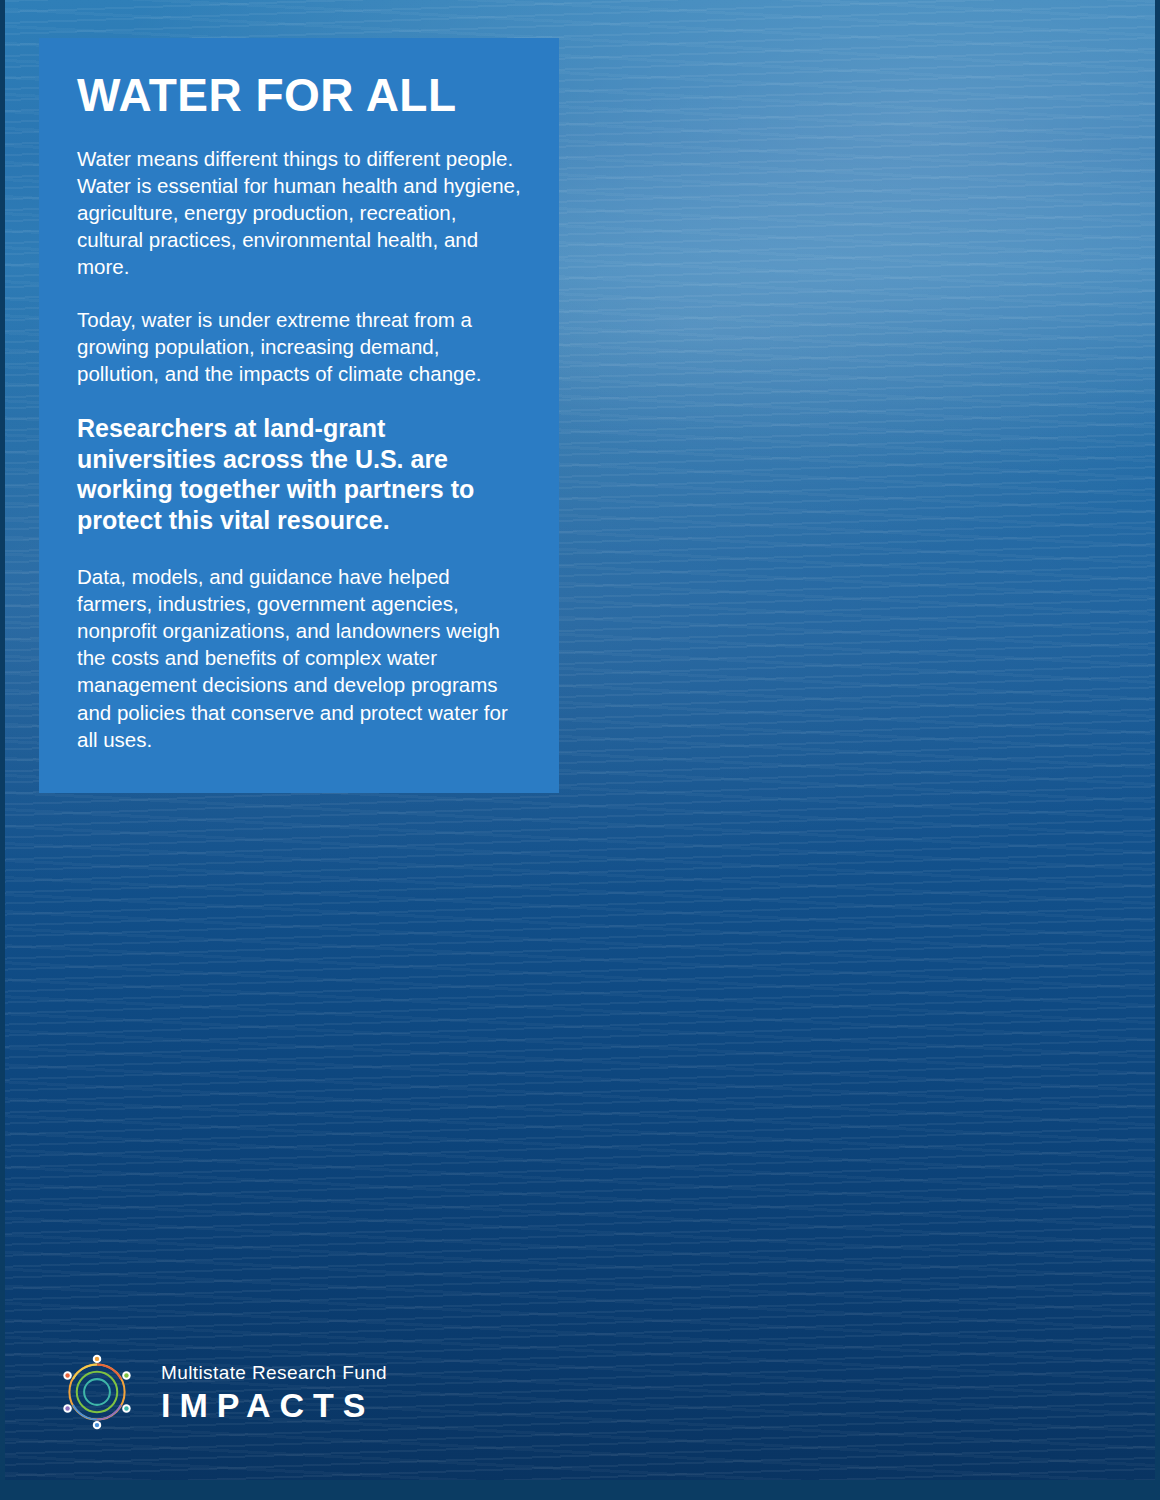Water for All
Water means different things to different people. Water is essential for human health and hygiene, agriculture, energy production, recreation, cultural practices, environmental health, and more.
Today, water is under extreme threat from a growing population, increasing demand, pollution, and the impacts of climate change.
Researchers at land-grant universities across the U.S. are working together with partners to protect this vital resource.
Data, models, and guidance have helped farmers, industries, government agencies, nonprofit organizations, and landowners weigh the costs and benefits of complex water management decisions and develop programs and policies that conserve and protect water for all uses.
Multistate Research Fund
IMPACTS